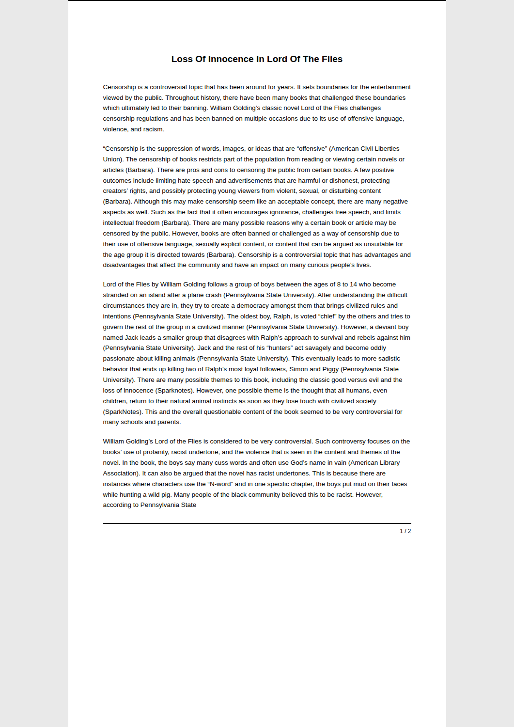Loss Of Innocence In Lord Of The Flies
Censorship is a controversial topic that has been around for years. It sets boundaries for the entertainment viewed by the public. Throughout history, there have been many books that challenged these boundaries which ultimately led to their banning. William Golding’s classic novel Lord of the Flies challenges censorship regulations and has been banned on multiple occasions due to its use of offensive language, violence, and racism.
“Censorship is the suppression of words, images, or ideas that are “offensive” (American Civil Liberties Union). The censorship of books restricts part of the population from reading or viewing certain novels or articles (Barbara). There are pros and cons to censoring the public from certain books. A few positive outcomes include limiting hate speech and advertisements that are harmful or dishonest, protecting creators’ rights, and possibly protecting young viewers from violent, sexual, or disturbing content (Barbara). Although this may make censorship seem like an acceptable concept, there are many negative aspects as well. Such as the fact that it often encourages ignorance, challenges free speech, and limits intellectual freedom (Barbara). There are many possible reasons why a certain book or article may be censored by the public. However, books are often banned or challenged as a way of censorship due to their use of offensive language, sexually explicit content, or content that can be argued as unsuitable for the age group it is directed towards (Barbara). Censorship is a controversial topic that has advantages and disadvantages that affect the community and have an impact on many curious people’s lives.
Lord of the Flies by William Golding follows a group of boys between the ages of 8 to 14 who become stranded on an island after a plane crash (Pennsylvania State University). After understanding the difficult circumstances they are in, they try to create a democracy amongst them that brings civilized rules and intentions (Pennsylvania State University). The oldest boy, Ralph, is voted “chief” by the others and tries to govern the rest of the group in a civilized manner (Pennsylvania State University). However, a deviant boy named Jack leads a smaller group that disagrees with Ralph’s approach to survival and rebels against him (Pennsylvania State University). Jack and the rest of his “hunters” act savagely and become oddly passionate about killing animals (Pennsylvania State University). This eventually leads to more sadistic behavior that ends up killing two of Ralph’s most loyal followers, Simon and Piggy (Pennsylvania State University). There are many possible themes to this book, including the classic good versus evil and the loss of innocence (Sparknotes). However, one possible theme is the thought that all humans, even children, return to their natural animal instincts as soon as they lose touch with civilized society (SparkNotes). This and the overall questionable content of the book seemed to be very controversial for many schools and parents.
William Golding’s Lord of the Flies is considered to be very controversial. Such controversy focuses on the books’ use of profanity, racist undertone, and the violence that is seen in the content and themes of the novel. In the book, the boys say many cuss words and often use God’s name in vain (American Library Association). It can also be argued that the novel has racist undertones. This is because there are instances where characters use the “N-word” and in one specific chapter, the boys put mud on their faces while hunting a wild pig. Many people of the black community believed this to be racist. However, according to Pennsylvania State
1 / 2